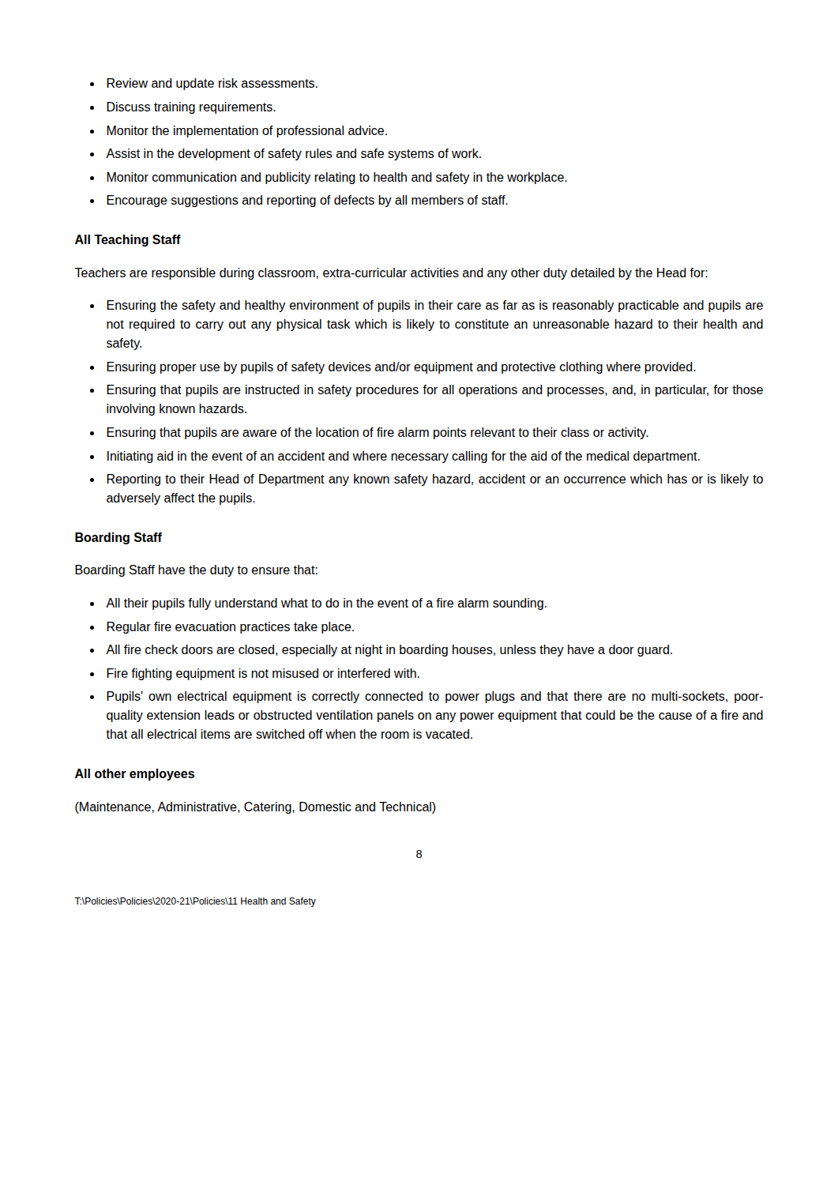Review and update risk assessments.
Discuss training requirements.
Monitor the implementation of professional advice.
Assist in the development of safety rules and safe systems of work.
Monitor communication and publicity relating to health and safety in the workplace.
Encourage suggestions and reporting of defects by all members of staff.
All Teaching Staff
Teachers are responsible during classroom, extra-curricular activities and any other duty detailed by the Head for:
Ensuring the safety and healthy environment of pupils in their care as far as is reasonably practicable and pupils are not required to carry out any physical task which is likely to constitute an unreasonable hazard to their health and safety.
Ensuring proper use by pupils of safety devices and/or equipment and protective clothing where provided.
Ensuring that pupils are instructed in safety procedures for all operations and processes, and, in particular, for those involving known hazards.
Ensuring that pupils are aware of the location of fire alarm points relevant to their class or activity.
Initiating aid in the event of an accident and where necessary calling for the aid of the medical department.
Reporting to their Head of Department any known safety hazard, accident or an occurrence which has or is likely to adversely affect the pupils.
Boarding Staff
Boarding Staff have the duty to ensure that:
All their pupils fully understand what to do in the event of a fire alarm sounding.
Regular fire evacuation practices take place.
All fire check doors are closed, especially at night in boarding houses, unless they have a door guard.
Fire fighting equipment is not misused or interfered with.
Pupils' own electrical equipment is correctly connected to power plugs and that there are no multi-sockets, poor-quality extension leads or obstructed ventilation panels on any power equipment that could be the cause of a fire and that all electrical items are switched off when the room is vacated.
All other employees
(Maintenance, Administrative, Catering, Domestic and Technical)
8
T:\Policies\Policies\2020-21\Policies\11 Health and Safety